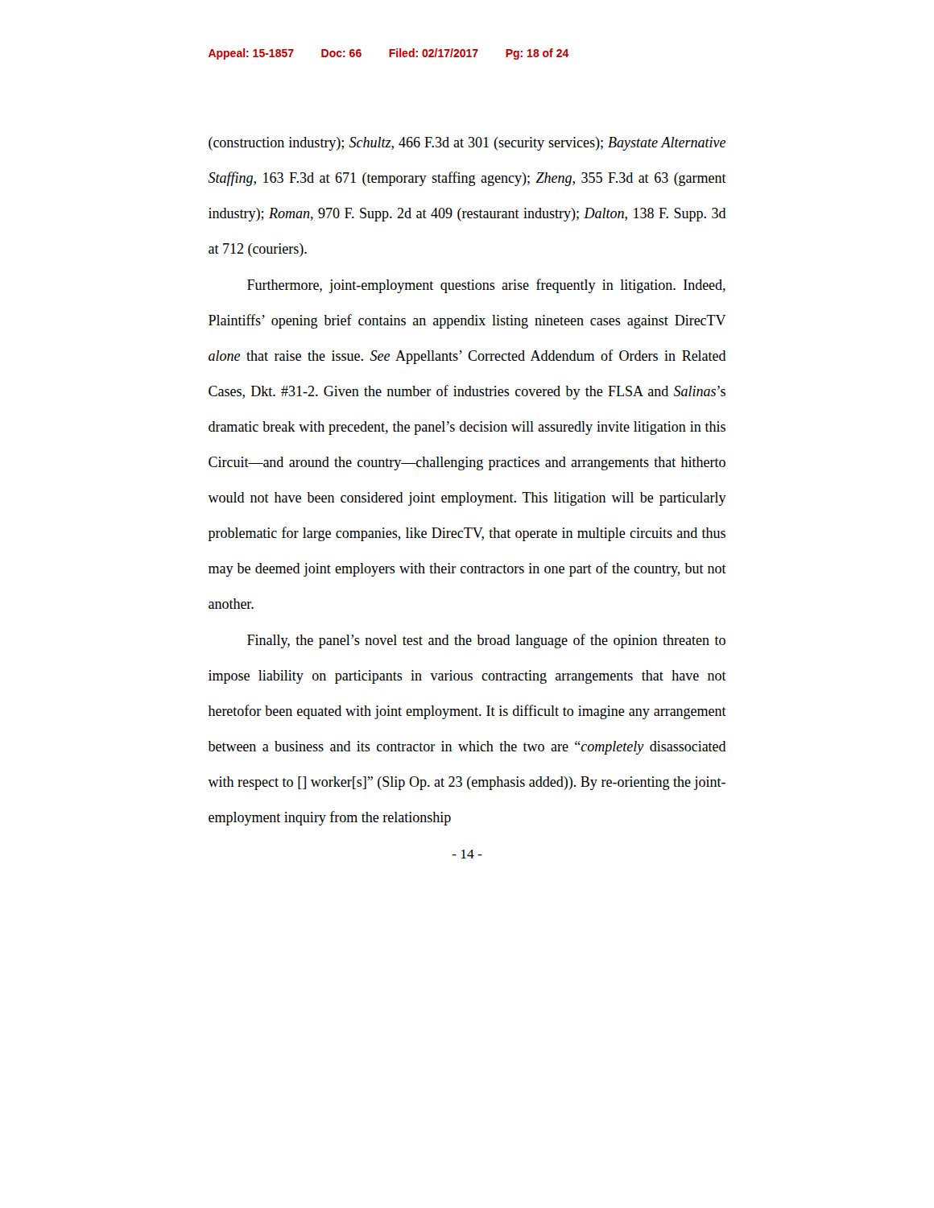Appeal: 15-1857 Doc: 66 Filed: 02/17/2017 Pg: 18 of 24
(construction industry); Schultz, 466 F.3d at 301 (security services); Baystate Alternative Staffing, 163 F.3d at 671 (temporary staffing agency); Zheng, 355 F.3d at 63 (garment industry); Roman, 970 F. Supp. 2d at 409 (restaurant industry); Dalton, 138 F. Supp. 3d at 712 (couriers).
Furthermore, joint-employment questions arise frequently in litigation. Indeed, Plaintiffs’ opening brief contains an appendix listing nineteen cases against DirecTV alone that raise the issue. See Appellants’ Corrected Addendum of Orders in Related Cases, Dkt. #31-2. Given the number of industries covered by the FLSA and Salinas’s dramatic break with precedent, the panel’s decision will assuredly invite litigation in this Circuit—and around the country—challenging practices and arrangements that hitherto would not have been considered joint employment. This litigation will be particularly problematic for large companies, like DirecTV, that operate in multiple circuits and thus may be deemed joint employers with their contractors in one part of the country, but not another.
Finally, the panel’s novel test and the broad language of the opinion threaten to impose liability on participants in various contracting arrangements that have not heretofor been equated with joint employment. It is difficult to imagine any arrangement between a business and its contractor in which the two are “completely disassociated with respect to [] worker[s]” (Slip Op. at 23 (emphasis added)). By re-orienting the joint-employment inquiry from the relationship
- 14 -